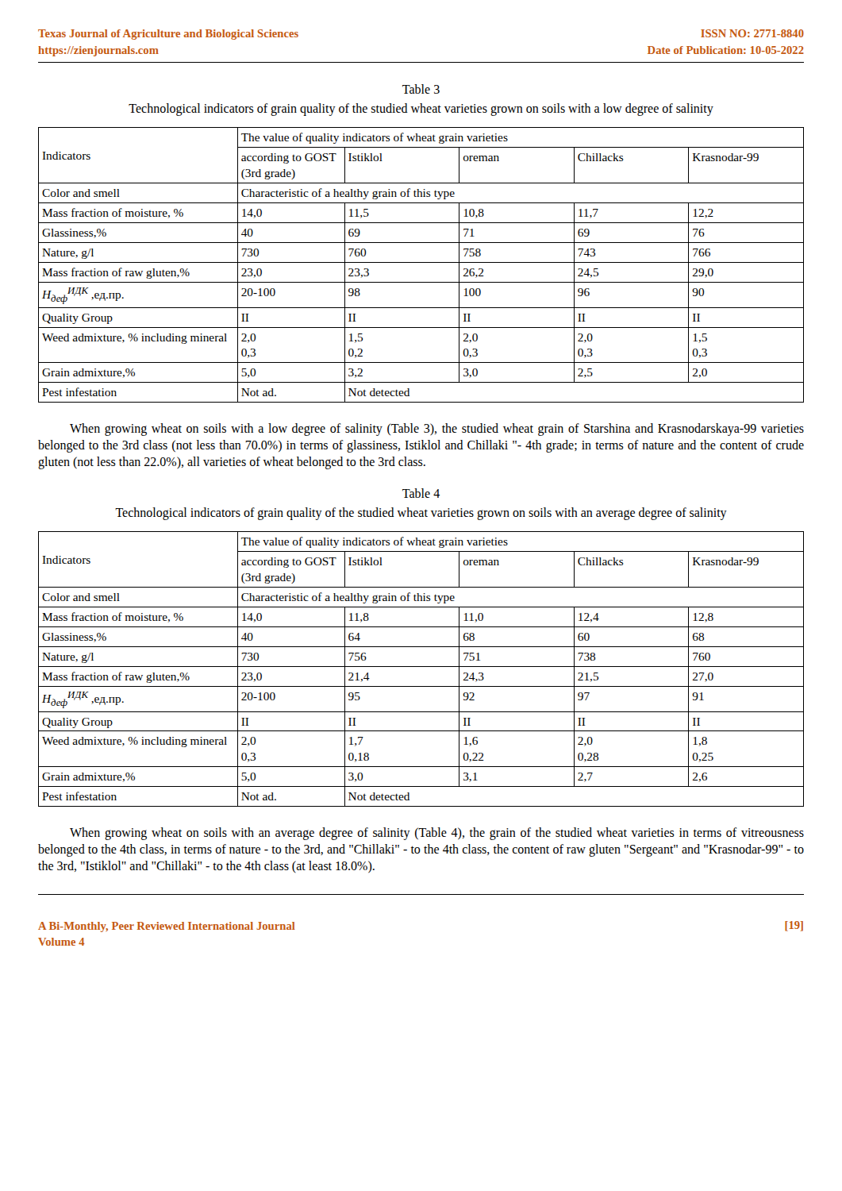Texas Journal of Agriculture and Biological Sciences
https://zienjournals.com
ISSN NO: 2771-8840
Date of Publication: 10-05-2022
Table 3
Technological indicators of grain quality of the studied wheat varieties grown on soils with a low degree of salinity
| Indicators | The value of quality indicators of wheat grain varieties |
| according to GOST (3rd grade) | Istiklol | oreman | Chillacks | Krasnodar-99 |
| Color and smell | Characteristic of a healthy grain of this type |
| Mass fraction of moisture, % | 14,0 | 11,5 | 10,8 | 11,7 | 12,2 |
| Glassiness,% | 40 | 69 | 71 | 69 | 76 |
| Nature, g/l | 730 | 760 | 758 | 743 | 766 |
| Mass fraction of raw gluten,% | 23,0 | 23,3 | 26,2 | 24,5 | 29,0 |
| H деф ИДК ,ед.пр. | 20-100 | 98 | 100 | 96 | 90 |
| Quality Group | II | II | II | II | II |
| Weed admixture, % including mineral | 2,0 0,3 | 1,5 0,2 | 2,0 0,3 | 2,0 0,3 | 1,5 0,3 |
| Grain admixture,% | 5,0 | 3,2 | 3,0 | 2,5 | 2,0 |
| Pest infestation | Not ad. | Not detected |
When growing wheat on soils with a low degree of salinity (Table 3), the studied wheat grain of Starshina and Krasnodarskaya-99 varieties belonged to the 3rd class (not less than 70.0%) in terms of glassiness, Istiklol and Chillaki "- 4th grade; in terms of nature and the content of crude gluten (not less than 22.0%), all varieties of wheat belonged to the 3rd class.
Table 4
Technological indicators of grain quality of the studied wheat varieties grown on soils with an average degree of salinity
| Indicators | The value of quality indicators of wheat grain varieties |
| according to GOST (3rd grade) | Istiklol | oreman | Chillacks | Krasnodar-99 |
| Color and smell | Characteristic of a healthy grain of this type |
| Mass fraction of moisture, % | 14,0 | 11,8 | 11,0 | 12,4 | 12,8 |
| Glassiness,% | 40 | 64 | 68 | 60 | 68 |
| Nature, g/l | 730 | 756 | 751 | 738 | 760 |
| Mass fraction of raw gluten,% | 23,0 | 21,4 | 24,3 | 21,5 | 27,0 |
| H деф ИДК ,ед.пр. | 20-100 | 95 | 92 | 97 | 91 |
| Quality Group | II | II | II | II | II |
| Weed admixture, % including mineral | 2,0 0,3 | 1,7 0,18 | 1,6 0,22 | 2,0 0,28 | 1,8 0,25 |
| Grain admixture,% | 5,0 | 3,0 | 3,1 | 2,7 | 2,6 |
| Pest infestation | Not ad. | Not detected |
When growing wheat on soils with an average degree of salinity (Table 4), the grain of the studied wheat varieties in terms of vitreousness belonged to the 4th class, in terms of nature - to the 3rd, and "Chillaki" - to the 4th class, the content of raw gluten "Sergeant" and "Krasnodar-99" - to the 3rd, "Istiklol" and "Chillaki" - to the 4th class (at least 18.0%).
A Bi-Monthly, Peer Reviewed International Journal
Volume 4
[19]